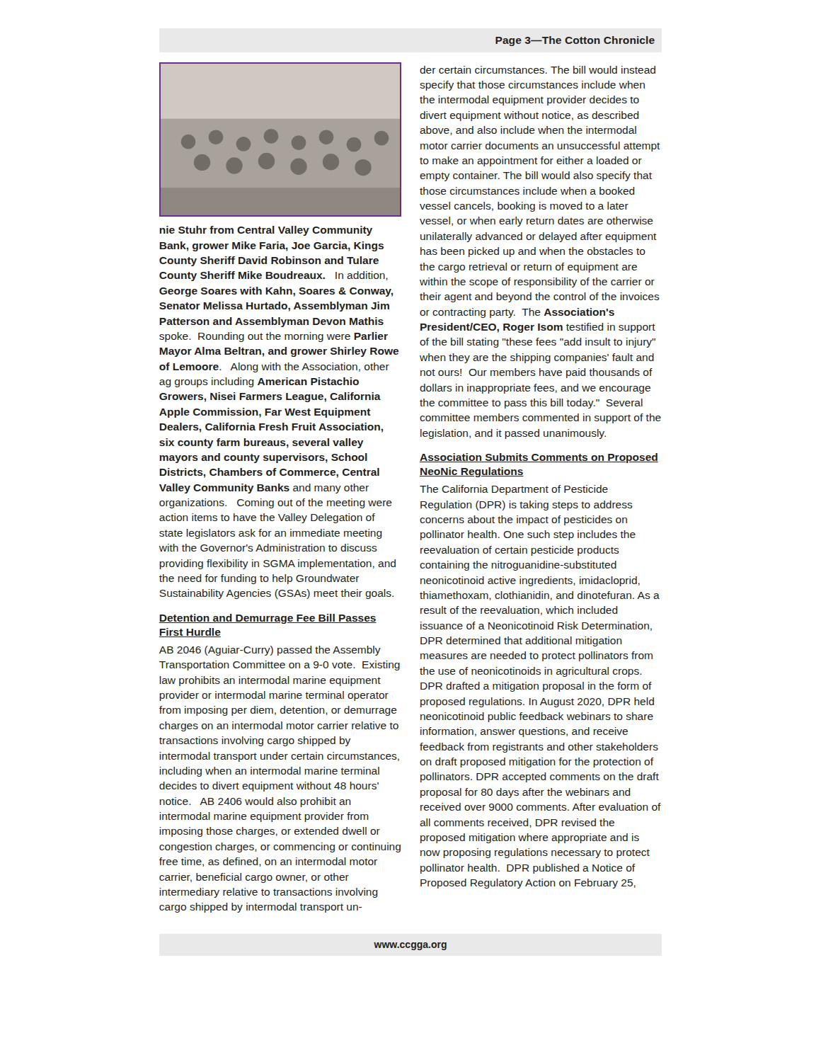Page 3—The Cotton Chronicle
nie Stuhr from Central Valley Community Bank, grower Mike Faria, Joe Garcia, Kings County Sheriff David Robinson and Tulare County Sheriff Mike Boudreaux. In addition, George Soares with Kahn, Soares & Conway, Senator Melissa Hurtado, Assemblyman Jim Patterson and Assemblyman Devon Mathis spoke. Rounding out the morning were Parlier Mayor Alma Beltran, and grower Shirley Rowe of Lemoore. Along with the Association, other ag groups including American Pistachio Growers, Nisei Farmers League, California Apple Commission, Far West Equipment Dealers, California Fresh Fruit Association, six county farm bureaus, several valley mayors and county supervisors, School Districts, Chambers of Commerce, Central Valley Community Banks and many other organizations. Coming out of the meeting were action items to have the Valley Delegation of state legislators ask for an immediate meeting with the Governor's Administration to discuss providing flexibility in SGMA implementation, and the need for funding to help Groundwater Sustainability Agencies (GSAs) meet their goals.
Detention and Demurrage Fee Bill Passes First Hurdle
AB 2046 (Aguiar-Curry) passed the Assembly Transportation Committee on a 9-0 vote. Existing law prohibits an intermodal marine equipment provider or intermodal marine terminal operator from imposing per diem, detention, or demurrage charges on an intermodal motor carrier relative to transactions involving cargo shipped by intermodal transport under certain circumstances, including when an intermodal marine terminal decides to divert equipment without 48 hours' notice. AB 2406 would also prohibit an intermodal marine equipment provider from imposing those charges, or extended dwell or congestion charges, or commencing or continuing free time, as defined, on an intermodal motor carrier, beneficial cargo owner, or other intermediary relative to transactions involving cargo shipped by intermodal transport un-
der certain circumstances. The bill would instead specify that those circumstances include when the intermodal equipment provider decides to divert equipment without notice, as described above, and also include when the intermodal motor carrier documents an unsuccessful attempt to make an appointment for either a loaded or empty container. The bill would also specify that those circumstances include when a booked vessel cancels, booking is moved to a later vessel, or when early return dates are otherwise unilaterally advanced or delayed after equipment has been picked up and when the obstacles to the cargo retrieval or return of equipment are within the scope of responsibility of the carrier or their agent and beyond the control of the invoices or contracting party. The Association's President/CEO, Roger Isom testified in support of the bill stating "these fees "add insult to injury" when they are the shipping companies' fault and not ours! Our members have paid thousands of dollars in inappropriate fees, and we encourage the committee to pass this bill today." Several committee members commented in support of the legislation, and it passed unanimously.
Association Submits Comments on Proposed NeoNic Regulations
The California Department of Pesticide Regulation (DPR) is taking steps to address concerns about the impact of pesticides on pollinator health. One such step includes the reevaluation of certain pesticide products containing the nitroguanidine-substituted neonicotinoid active ingredients, imidacloprid, thiamethoxam, clothianidin, and dinotefuran. As a result of the reevaluation, which included issuance of a Neonicotinoid Risk Determination, DPR determined that additional mitigation measures are needed to protect pollinators from the use of neonicotinoids in agricultural crops. DPR drafted a mitigation proposal in the form of proposed regulations. In August 2020, DPR held neonicotinoid public feedback webinars to share information, answer questions, and receive feedback from registrants and other stakeholders on draft proposed mitigation for the protection of pollinators. DPR accepted comments on the draft proposal for 80 days after the webinars and received over 9000 comments. After evaluation of all comments received, DPR revised the proposed mitigation where appropriate and is now proposing regulations necessary to protect pollinator health. DPR published a Notice of Proposed Regulatory Action on February 25,
www.ccgga.org